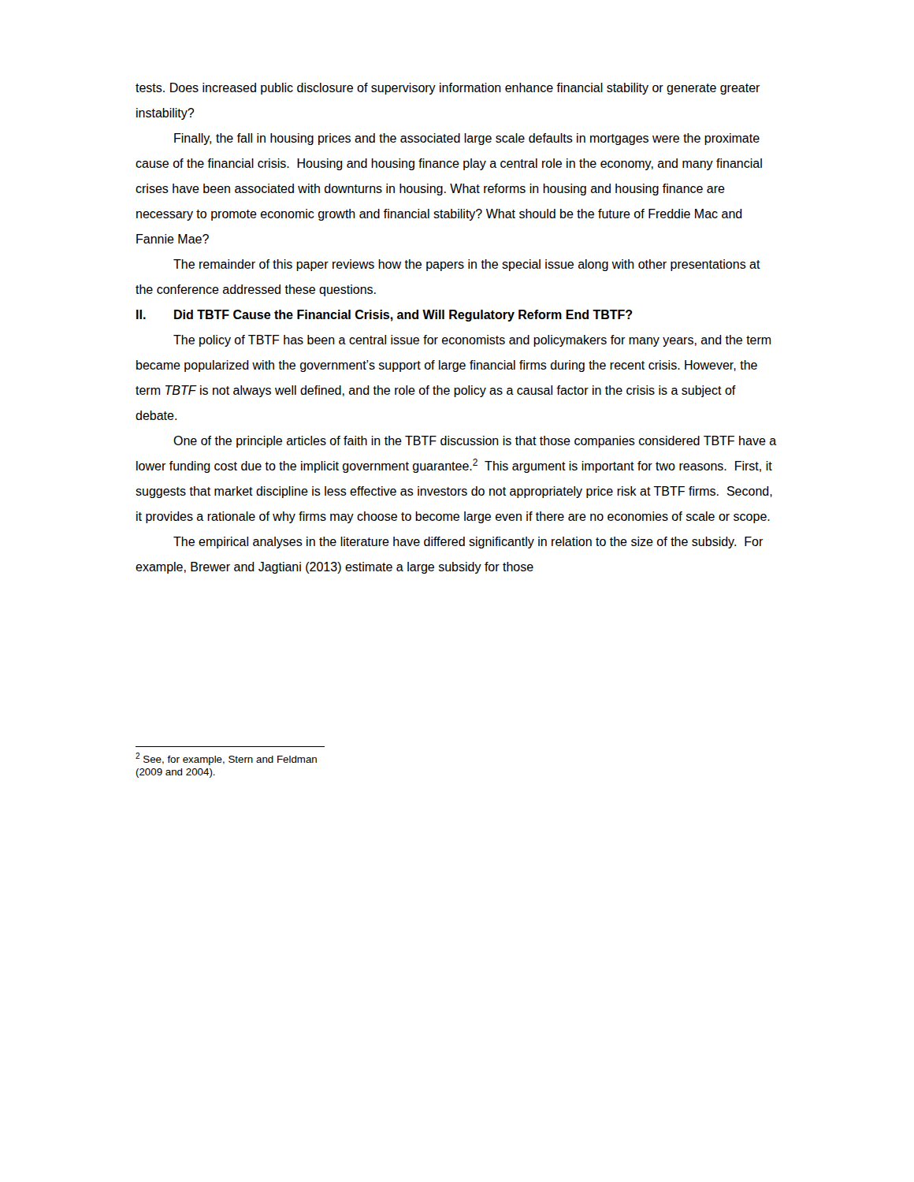tests. Does increased public disclosure of supervisory information enhance financial stability or generate greater instability?
Finally, the fall in housing prices and the associated large scale defaults in mortgages were the proximate cause of the financial crisis. Housing and housing finance play a central role in the economy, and many financial crises have been associated with downturns in housing. What reforms in housing and housing finance are necessary to promote economic growth and financial stability? What should be the future of Freddie Mac and Fannie Mae?
The remainder of this paper reviews how the papers in the special issue along with other presentations at the conference addressed these questions.
II. Did TBTF Cause the Financial Crisis, and Will Regulatory Reform End TBTF?
The policy of TBTF has been a central issue for economists and policymakers for many years, and the term became popularized with the government’s support of large financial firms during the recent crisis. However, the term TBTF is not always well defined, and the role of the policy as a causal factor in the crisis is a subject of debate.
One of the principle articles of faith in the TBTF discussion is that those companies considered TBTF have a lower funding cost due to the implicit government guarantee.2 This argument is important for two reasons. First, it suggests that market discipline is less effective as investors do not appropriately price risk at TBTF firms. Second, it provides a rationale of why firms may choose to become large even if there are no economies of scale or scope.
The empirical analyses in the literature have differed significantly in relation to the size of the subsidy. For example, Brewer and Jagtiani (2013) estimate a large subsidy for those
2 See, for example, Stern and Feldman (2009 and 2004).